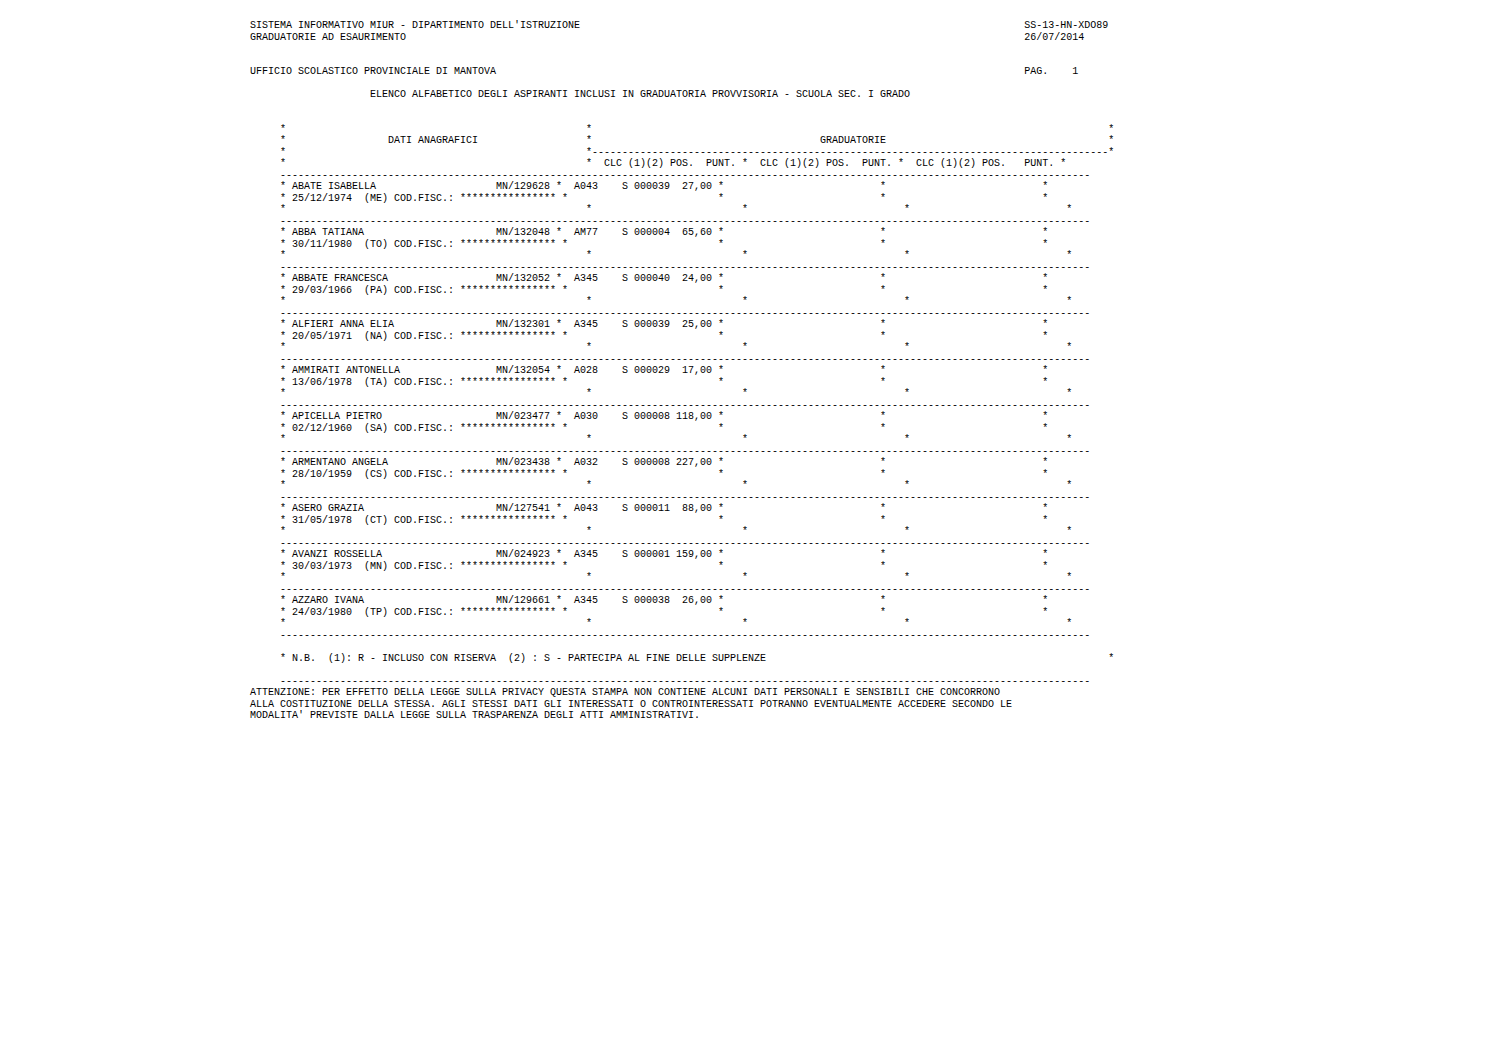SISTEMA INFORMATIVO MIUR - DIPARTIMENTO DELL'ISTRUZIONE                                                                          SS-13-HN-XDO89
GRADUATORIE AD ESAURIMENTO                                                                                                       26/07/2014


UFFICIO SCOLASTICO PROVINCIALE DI MANTOVA                                                                                        PAG.    1

                    ELENCO ALFABETICO DEGLI ASPIRANTI INCLUSI IN GRADUATORIA PROVVISORIA - SCUOLA SEC. I GRADO


     *                                                  *                                                                                      *
     *                 DATI ANAGRAFICI                  *                                      GRADUATORIE                                     *
     *                                                  *--------------------------------------------------------------------------------------*
     *                                                  *  CLC (1)(2) POS.  PUNT. *  CLC (1)(2) POS.  PUNT. *  CLC (1)(2) POS.   PUNT. *
     ---------------------------------------------------------------------------------------------------------------------------------------
     * ABATE ISABELLA                    MN/129628 *  A043    S 000039  27,00 *                          *                          *
     * 25/12/1974  (ME) COD.FISC.: **************** *                         *                          *                          *
     *                                                  *                         *                          *                          *
     ---------------------------------------------------------------------------------------------------------------------------------------
     * ABBA TATIANA                      MN/132048 *  AM77    S 000004  65,60 *                          *                          *
     * 30/11/1980  (TO) COD.FISC.: **************** *                         *                          *                          *
     *                                                  *                         *                          *                          *
     ---------------------------------------------------------------------------------------------------------------------------------------
     * ABBATE FRANCESCA                  MN/132052 *  A345    S 000040  24,00 *                          *                          *
     * 29/03/1966  (PA) COD.FISC.: **************** *                         *                          *                          *
     *                                                  *                         *                          *                          *
     ---------------------------------------------------------------------------------------------------------------------------------------
     * ALFIERI ANNA ELIA                 MN/132301 *  A345    S 000039  25,00 *                          *                          *
     * 20/05/1971  (NA) COD.FISC.: **************** *                         *                          *                          *
     *                                                  *                         *                          *                          *
     ---------------------------------------------------------------------------------------------------------------------------------------
     * AMMIRATI ANTONELLA                MN/132054 *  A028    S 000029  17,00 *                          *                          *
     * 13/06/1978  (TA) COD.FISC.: **************** *                         *                          *                          *
     *                                                  *                         *                          *                          *
     ---------------------------------------------------------------------------------------------------------------------------------------
     * APICELLA PIETRO                   MN/023477 *  A030    S 000008 118,00 *                          *                          *
     * 02/12/1960  (SA) COD.FISC.: **************** *                         *                          *                          *
     *                                                  *                         *                          *                          *
     ---------------------------------------------------------------------------------------------------------------------------------------
     * ARMENTANO ANGELA                  MN/023438 *  A032    S 000008 227,00 *                          *                          *
     * 28/10/1959  (CS) COD.FISC.: **************** *                         *                          *                          *
     *                                                  *                         *                          *                          *
     ---------------------------------------------------------------------------------------------------------------------------------------
     * ASERO GRAZIA                      MN/127541 *  A043    S 000011  88,00 *                          *                          *
     * 31/05/1978  (CT) COD.FISC.: **************** *                         *                          *                          *
     *                                                  *                         *                          *                          *
     ---------------------------------------------------------------------------------------------------------------------------------------
     * AVANZI ROSSELLA                   MN/024923 *  A345    S 000001 159,00 *                          *                          *
     * 30/03/1973  (MN) COD.FISC.: **************** *                         *                          *                          *
     *                                                  *                         *                          *                          *
     ---------------------------------------------------------------------------------------------------------------------------------------
     * AZZARO IVANA                      MN/129661 *  A345    S 000038  26,00 *                          *                          *
     * 24/03/1980  (TP) COD.FISC.: **************** *                         *                          *                          *
     *                                                  *                         *                          *                          *
     ---------------------------------------------------------------------------------------------------------------------------------------

     * N.B.  (1): R - INCLUSO CON RISERVA  (2) : S - PARTECIPA AL FINE DELLE SUPPLENZE                                                         *

     ---------------------------------------------------------------------------------------------------------------------------------------
ATTENZIONE: PER EFFETTO DELLA LEGGE SULLA PRIVACY QUESTA STAMPA NON CONTIENE ALCUNI DATI PERSONALI E SENSIBILI CHE CONCORRONO
ALLA COSTITUZIONE DELLA STESSA. AGLI STESSI DATI GLI INTERESSATI O CONTROINTERESSATI POTRANNO EVENTUALMENTE ACCEDERE SECONDO LE
MODALITA' PREVISTE DALLA LEGGE SULLA TRASPARENZA DEGLI ATTI AMMINISTRATIVI.